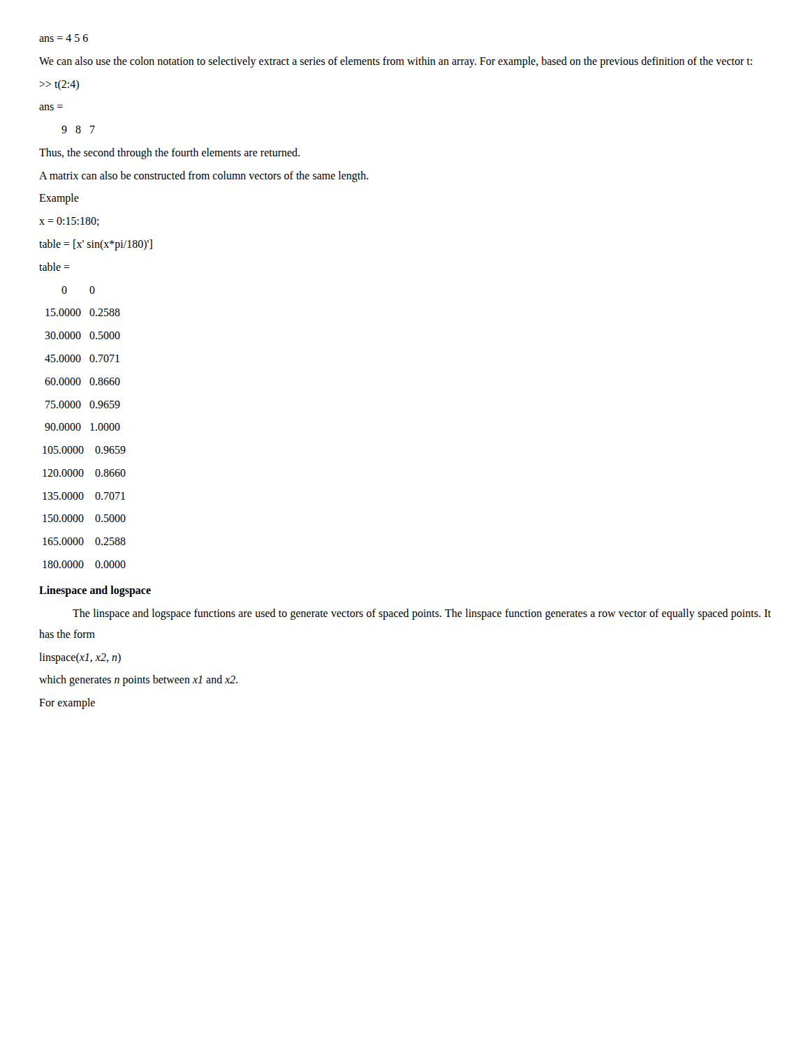ans = 4 5 6
We can also use the colon notation to selectively extract a series of elements from within an array. For example, based on the previous definition of the vector t:
>> t(2:4)
ans =
9 8 7
Thus, the second through the fourth elements are returned.
A matrix can also be constructed from column vectors of the same length.
Example
x = 0:15:180;
table = [x' sin(x*pi/180)']
table =
0 0
15.0000 0.2588
30.0000 0.5000
45.0000 0.7071
60.0000 0.8660
75.0000 0.9659
90.0000 1.0000
105.0000 0.9659
120.0000 0.8660
135.0000 0.7071
150.0000 0.5000
165.0000 0.2588
180.0000 0.0000
Linespace and logspace
The linspace and logspace functions are used to generate vectors of spaced points. The linspace function generates a row vector of equally spaced points. It has the form
linspace(x1, x2, n)
which generates n points between x1 and x2.
For example